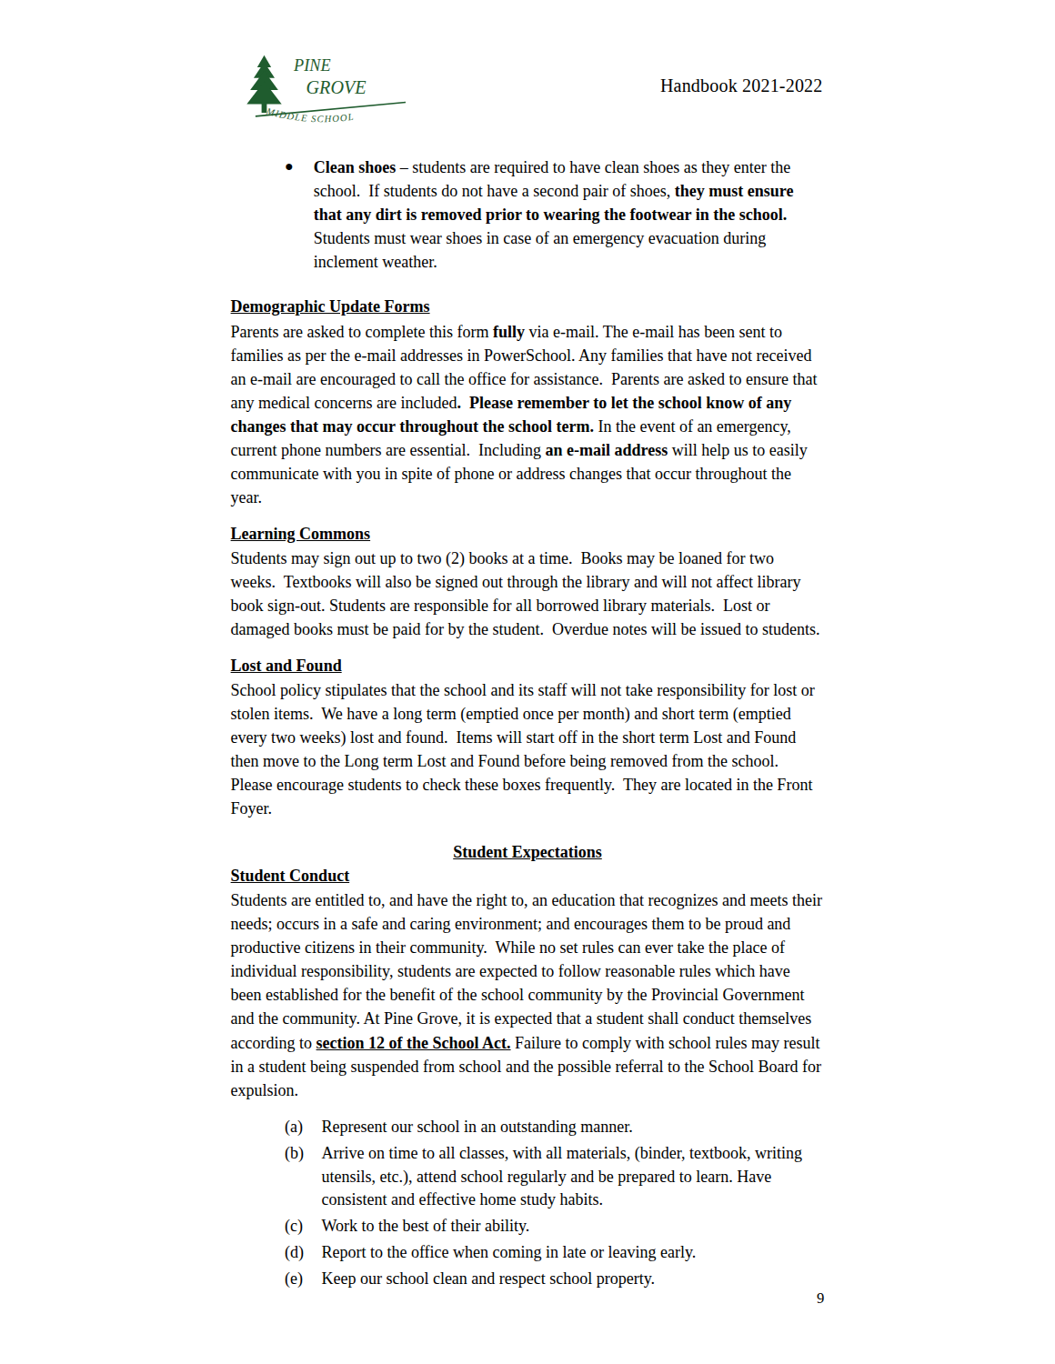PINE GROVE MIDDLE SCHOOL
Handbook 2021-2022
● Clean shoes – students are required to have clean shoes as they enter the school. If students do not have a second pair of shoes, they must ensure that any dirt is removed prior to wearing the footwear in the school. Students must wear shoes in case of an emergency evacuation during inclement weather.
Demographic Update Forms
Parents are asked to complete this form fully via e-mail. The e-mail has been sent to families as per the e-mail addresses in PowerSchool. Any families that have not received an e-mail are encouraged to call the office for assistance. Parents are asked to ensure that any medical concerns are included. Please remember to let the school know of any changes that may occur throughout the school term. In the event of an emergency, current phone numbers are essential. Including an e-mail address will help us to easily communicate with you in spite of phone or address changes that occur throughout the year.
Learning Commons
Students may sign out up to two (2) books at a time. Books may be loaned for two weeks. Textbooks will also be signed out through the library and will not affect library book sign-out. Students are responsible for all borrowed library materials. Lost or damaged books must be paid for by the student. Overdue notes will be issued to students.
Lost and Found
School policy stipulates that the school and its staff will not take responsibility for lost or stolen items. We have a long term (emptied once per month) and short term (emptied every two weeks) lost and found. Items will start off in the short term Lost and Found then move to the Long term Lost and Found before being removed from the school. Please encourage students to check these boxes frequently. They are located in the Front Foyer.
Student Expectations
Student Conduct
Students are entitled to, and have the right to, an education that recognizes and meets their needs; occurs in a safe and caring environment; and encourages them to be proud and productive citizens in their community. While no set rules can ever take the place of individual responsibility, students are expected to follow reasonable rules which have been established for the benefit of the school community by the Provincial Government and the community. At Pine Grove, it is expected that a student shall conduct themselves according to section 12 of the School Act. Failure to comply with school rules may result in a student being suspended from school and the possible referral to the School Board for expulsion.
(a) Represent our school in an outstanding manner.
(b) Arrive on time to all classes, with all materials, (binder, textbook, writing utensils, etc.), attend school regularly and be prepared to learn. Have consistent and effective home study habits.
(c) Work to the best of their ability.
(d) Report to the office when coming in late or leaving early.
(e) Keep our school clean and respect school property.
9